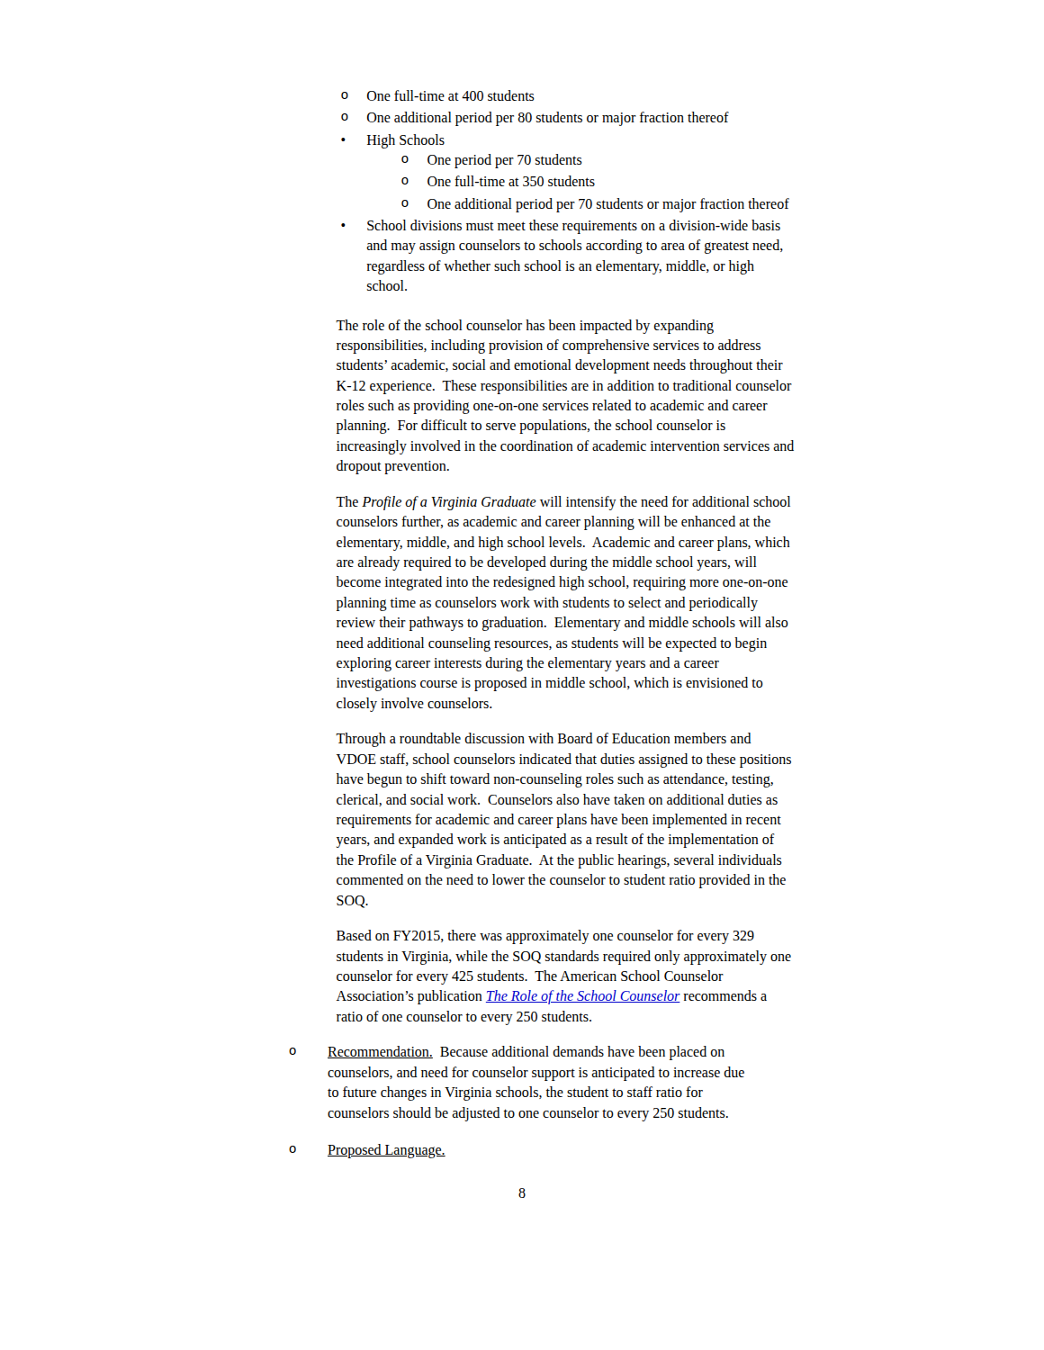o One full-time at 400 students
o One additional period per 80 students or major fraction thereof
•High Schools
o One period per 70 students
o One full-time at 350 students
o One additional period per 70 students or major fraction thereof
•School divisions must meet these requirements on a division-wide basis and may assign counselors to schools according to area of greatest need, regardless of whether such school is an elementary, middle, or high school.
The role of the school counselor has been impacted by expanding responsibilities, including provision of comprehensive services to address students’ academic, social and emotional development needs throughout their K-12 experience. These responsibilities are in addition to traditional counselor roles such as providing one-on-one services related to academic and career planning. For difficult to serve populations, the school counselor is increasingly involved in the coordination of academic intervention services and dropout prevention.
The Profile of a Virginia Graduate will intensify the need for additional school counselors further, as academic and career planning will be enhanced at the elementary, middle, and high school levels. Academic and career plans, which are already required to be developed during the middle school years, will become integrated into the redesigned high school, requiring more one-on-one planning time as counselors work with students to select and periodically review their pathways to graduation. Elementary and middle schools will also need additional counseling resources, as students will be expected to begin exploring career interests during the elementary years and a career investigations course is proposed in middle school, which is envisioned to closely involve counselors.
Through a roundtable discussion with Board of Education members and VDOE staff, school counselors indicated that duties assigned to these positions have begun to shift toward non-counseling roles such as attendance, testing, clerical, and social work. Counselors also have taken on additional duties as requirements for academic and career plans have been implemented in recent years, and expanded work is anticipated as a result of the implementation of the Profile of a Virginia Graduate. At the public hearings, several individuals commented on the need to lower the counselor to student ratio provided in the SOQ.
Based on FY2015, there was approximately one counselor for every 329 students in Virginia, while the SOQ standards required only approximately one counselor for every 425 students. The American School Counselor Association’s publication The Role of the School Counselor recommends a ratio of one counselor to every 250 students.
oRecommendation. Because additional demands have been placed on counselors, and need for counselor support is anticipated to increase due to future changes in Virginia schools, the student to staff ratio for counselors should be adjusted to one counselor to every 250 students.
oProposed Language.
8